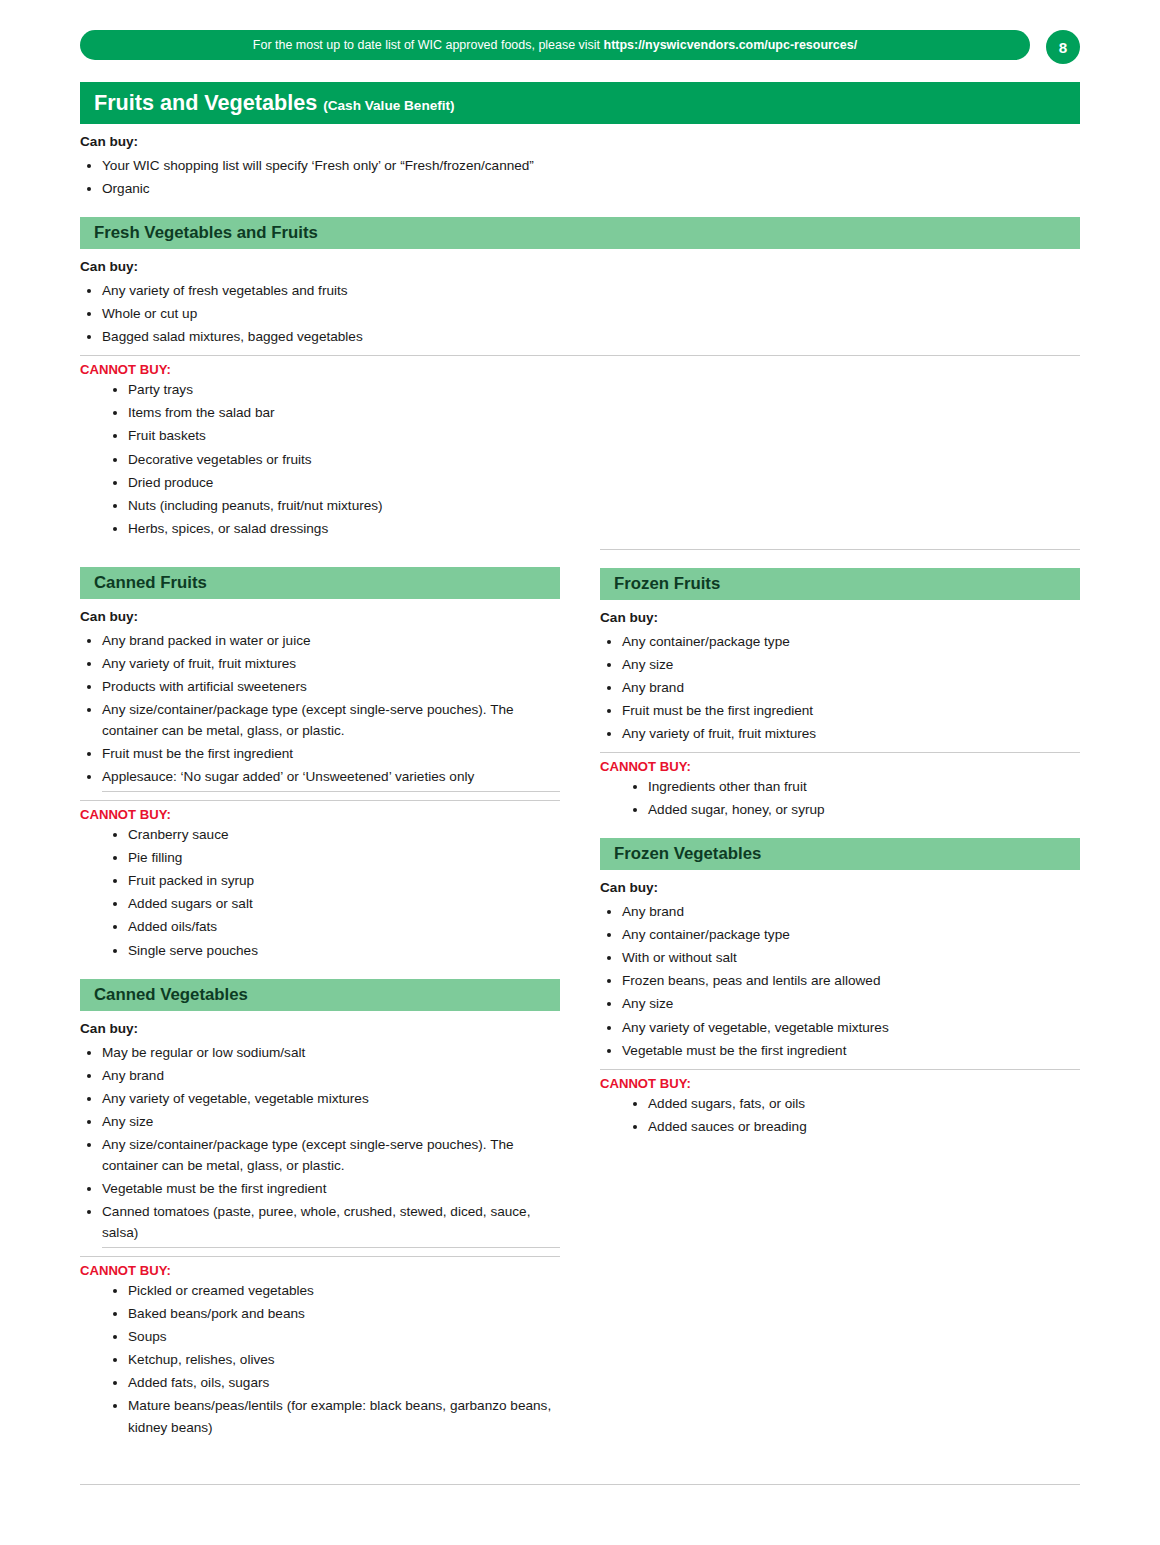8
For the most up to date list of WIC approved foods, please visit https://nyswicvendors.com/upc-resources/
Fruits and Vegetables (Cash Value Benefit)
Can buy:
Your WIC shopping list will specify ‘Fresh only’ or “Fresh/frozen/canned”
Organic
Fresh Vegetables and Fruits
Can buy:
Any variety of fresh vegetables and fruits
Whole or cut up
Bagged salad mixtures, bagged vegetables
CANNOT BUY:
Party trays
Items from the salad bar
Fruit baskets
Decorative vegetables or fruits
Dried produce
Nuts (including peanuts, fruit/nut mixtures)
Herbs, spices, or salad dressings
Canned Fruits
Can buy:
Any brand packed in water or juice
Any variety of fruit, fruit mixtures
Products with artificial sweeteners
Any size/container/package type (except single-serve pouches). The container can be metal, glass, or plastic.
Fruit must be the first ingredient
Applesauce: ‘No sugar added’ or ‘Unsweetened’ varieties only
CANNOT BUY:
Cranberry sauce
Pie filling
Fruit packed in syrup
Added sugars or salt
Added oils/fats
Single serve pouches
Canned Vegetables
Can buy:
May be regular or low sodium/salt
Any brand
Any variety of vegetable, vegetable mixtures
Any size
Any size/container/package type (except single-serve pouches). The container can be metal, glass, or plastic.
Vegetable must be the first ingredient
Canned tomatoes (paste, puree, whole, crushed, stewed, diced, sauce, salsa)
CANNOT BUY:
Pickled or creamed vegetables
Baked beans/pork and beans
Soups
Ketchup, relishes, olives
Added fats, oils, sugars
Mature beans/peas/lentils (for example: black beans, garbanzo beans, kidney beans)
Frozen Fruits
Can buy:
Any container/package type
Any size
Any brand
Fruit must be the first ingredient
Any variety of fruit, fruit mixtures
CANNOT BUY:
Ingredients other than fruit
Added sugar, honey, or syrup
Frozen Vegetables
Can buy:
Any brand
Any container/package type
With or without salt
Frozen beans, peas and lentils are allowed
Any size
Any variety of vegetable, vegetable mixtures
Vegetable must be the first ingredient
CANNOT BUY:
Added sugars, fats, or oils
Added sauces or breading